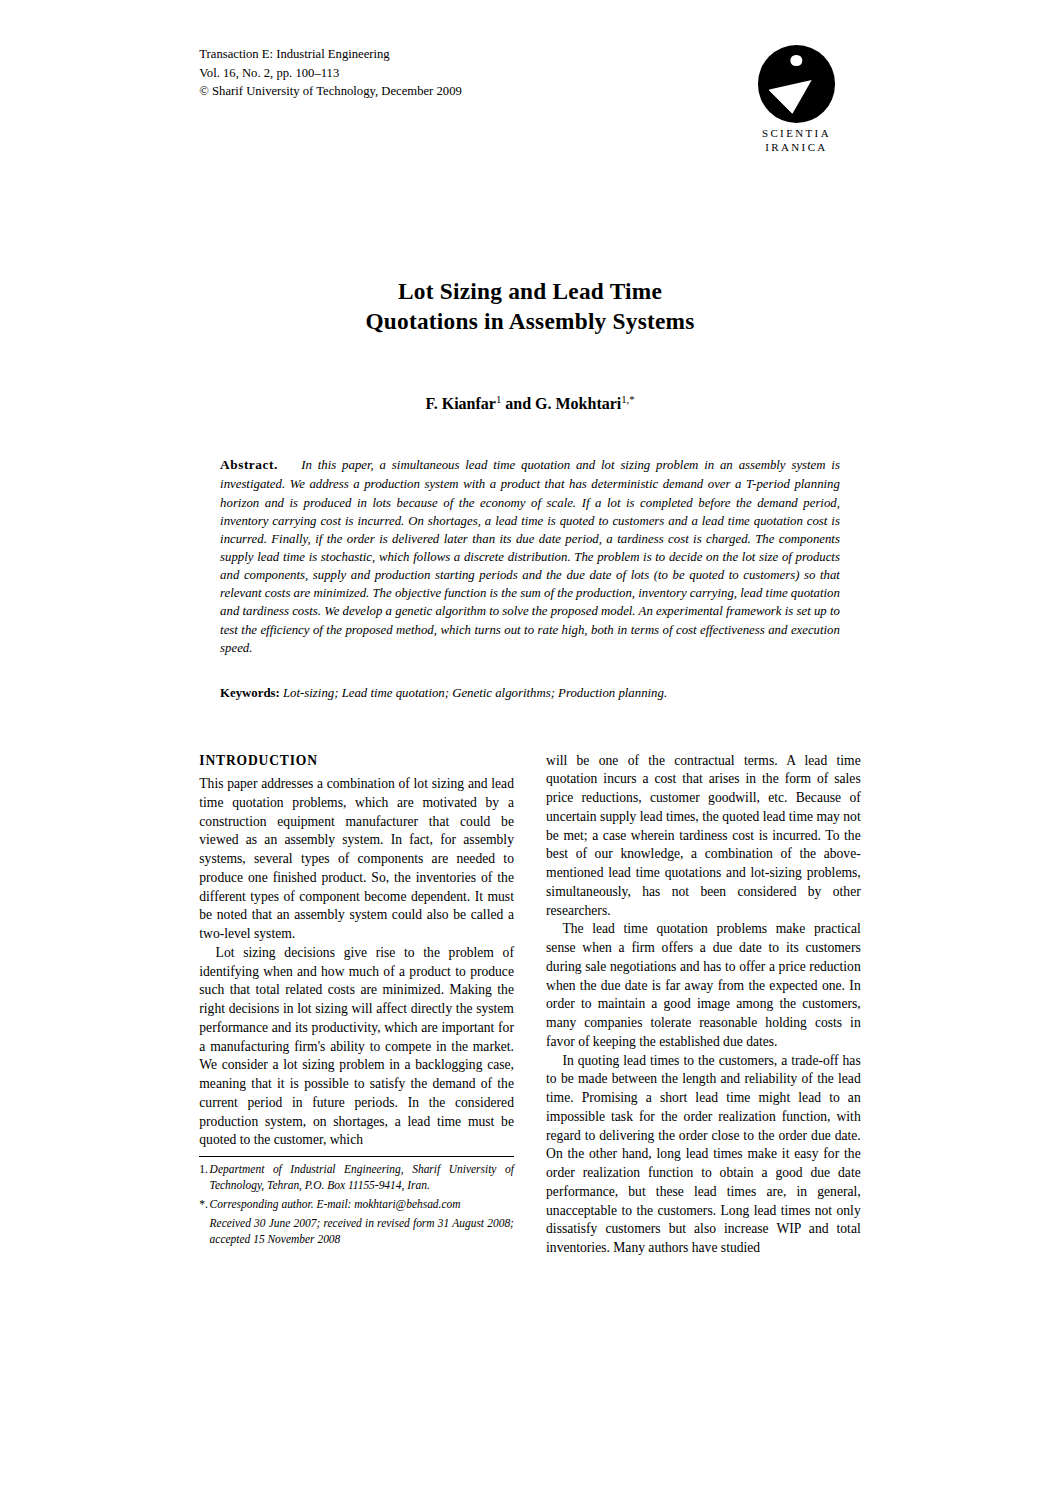Transaction E: Industrial Engineering
Vol. 16, No. 2, pp. 100–113
© Sharif University of Technology, December 2009
SCIENTIA
IRANICA
Lot Sizing and Lead Time
Quotations in Assembly Systems
F. Kianfar1 and G. Mokhtari1,*
Abstract. In this paper, a simultaneous lead time quotation and lot sizing problem in an assembly system is investigated. We address a production system with a product that has deterministic demand over a T-period planning horizon and is produced in lots because of the economy of scale. If a lot is completed before the demand period, inventory carrying cost is incurred. On shortages, a lead time is quoted to customers and a lead time quotation cost is incurred. Finally, if the order is delivered later than its due date period, a tardiness cost is charged. The components supply lead time is stochastic, which follows a discrete distribution. The problem is to decide on the lot size of products and components, supply and production starting periods and the due date of lots (to be quoted to customers) so that relevant costs are minimized. The objective function is the sum of the production, inventory carrying, lead time quotation and tardiness costs. We develop a genetic algorithm to solve the proposed model. An experimental framework is set up to test the efficiency of the proposed method, which turns out to rate high, both in terms of cost effectiveness and execution speed.
Keywords: Lot-sizing; Lead time quotation; Genetic algorithms; Production planning.
INTRODUCTION
This paper addresses a combination of lot sizing and lead time quotation problems, which are motivated by a construction equipment manufacturer that could be viewed as an assembly system. In fact, for assembly systems, several types of components are needed to produce one finished product. So, the inventories of the different types of component become dependent. It must be noted that an assembly system could also be called a two-level system.
Lot sizing decisions give rise to the problem of identifying when and how much of a product to produce such that total related costs are minimized. Making the right decisions in lot sizing will affect directly the system performance and its productivity, which are important for a manufacturing firm's ability to compete in the market. We consider a lot sizing problem in a backlogging case, meaning that it is possible to satisfy the demand of the current period in future periods. In the considered production system, on shortages, a lead time must be quoted to the customer, which
1. Department of Industrial Engineering, Sharif University of Technology, Tehran, P.O. Box 11155-9414, Iran.
*. Corresponding author. E-mail: mokhtari@behsad.com
Received 30 June 2007; received in revised form 31 August 2008; accepted 15 November 2008
will be one of the contractual terms. A lead time quotation incurs a cost that arises in the form of sales price reductions, customer goodwill, etc. Because of uncertain supply lead times, the quoted lead time may not be met; a case wherein tardiness cost is incurred. To the best of our knowledge, a combination of the above-mentioned lead time quotations and lot-sizing problems, simultaneously, has not been considered by other researchers.
The lead time quotation problems make practical sense when a firm offers a due date to its customers during sale negotiations and has to offer a price reduction when the due date is far away from the expected one. In order to maintain a good image among the customers, many companies tolerate reasonable holding costs in favor of keeping the established due dates.
In quoting lead times to the customers, a trade-off has to be made between the length and reliability of the lead time. Promising a short lead time might lead to an impossible task for the order realization function, with regard to delivering the order close to the order due date. On the other hand, long lead times make it easy for the order realization function to obtain a good due date performance, but these lead times are, in general, unacceptable to the customers. Long lead times not only dissatisfy customers but also increase WIP and total inventories. Many authors have studied